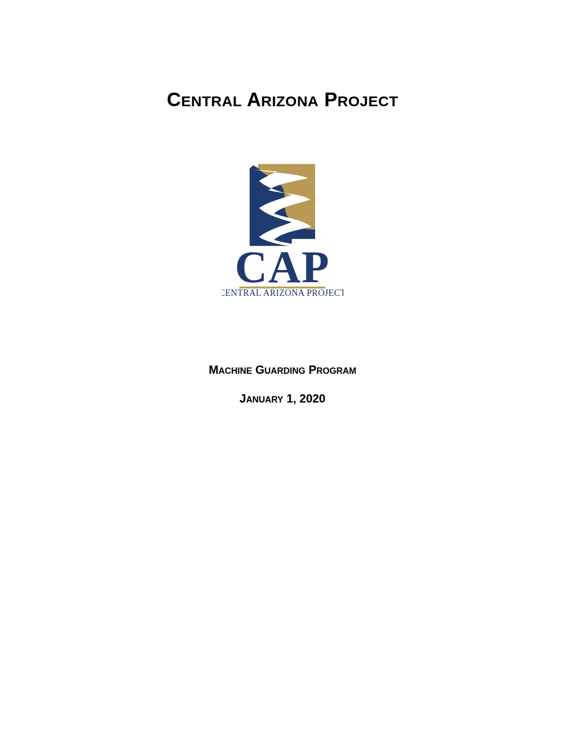CENTRAL ARIZONA PROJECT
CAP CENTRAL ARIZONA PROJECT
MACHINE GUARDING PROGRAM
JANUARY 1, 2020